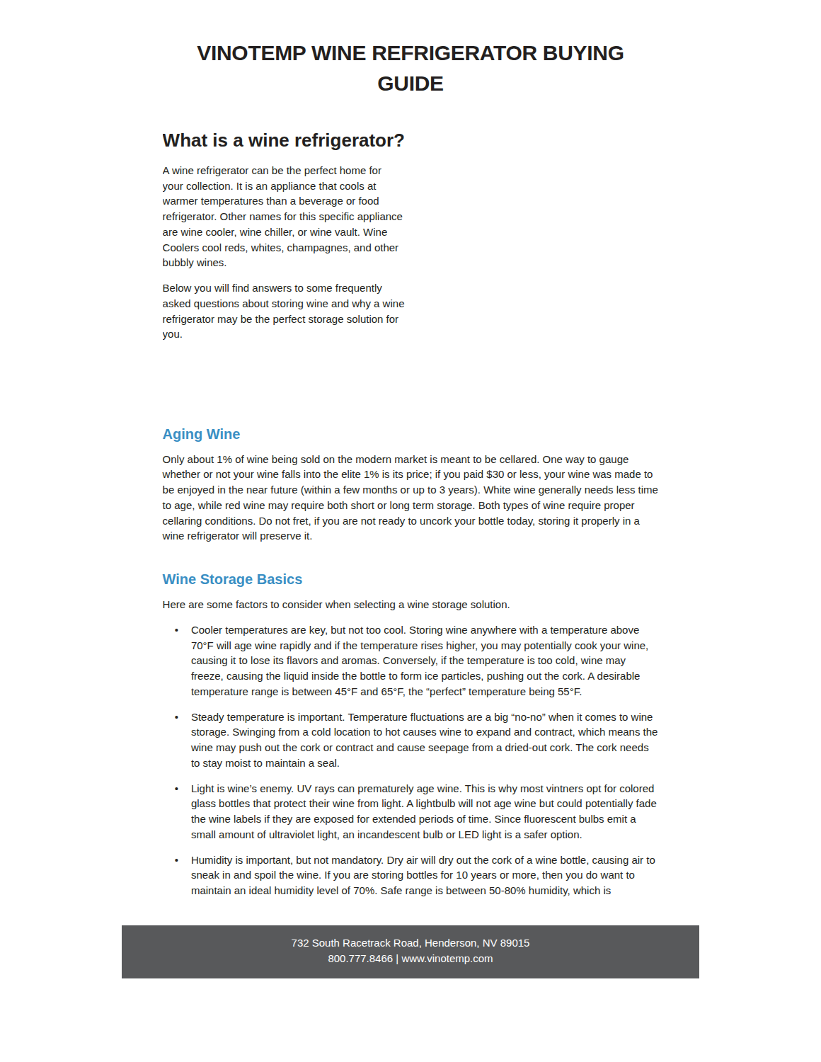VINOTEMP WINE REFRIGERATOR BUYING GUIDE
What is a wine refrigerator?
A wine refrigerator can be the perfect home for your collection. It is an appliance that cools at warmer temperatures than a beverage or food refrigerator. Other names for this specific appliance are wine cooler, wine chiller, or wine vault. Wine Coolers cool reds, whites, champagnes, and other bubbly wines.
Below you will find answers to some frequently asked questions about storing wine and why a wine refrigerator may be the perfect storage solution for you.
Aging Wine
Only about 1% of wine being sold on the modern market is meant to be cellared. One way to gauge whether or not your wine falls into the elite 1% is its price; if you paid $30 or less, your wine was made to be enjoyed in the near future (within a few months or up to 3 years). White wine generally needs less time to age, while red wine may require both short or long term storage. Both types of wine require proper cellaring conditions. Do not fret, if you are not ready to uncork your bottle today, storing it properly in a wine refrigerator will preserve it.
Wine Storage Basics
Here are some factors to consider when selecting a wine storage solution.
Cooler temperatures are key, but not too cool. Storing wine anywhere with a temperature above 70°F will age wine rapidly and if the temperature rises higher, you may potentially cook your wine, causing it to lose its flavors and aromas. Conversely, if the temperature is too cold, wine may freeze, causing the liquid inside the bottle to form ice particles, pushing out the cork. A desirable temperature range is between 45°F and 65°F, the “perfect” temperature being 55°F.
Steady temperature is important. Temperature fluctuations are a big “no-no” when it comes to wine storage. Swinging from a cold location to hot causes wine to expand and contract, which means the wine may push out the cork or contract and cause seepage from a dried-out cork. The cork needs to stay moist to maintain a seal.
Light is wine’s enemy. UV rays can prematurely age wine. This is why most vintners opt for colored glass bottles that protect their wine from light. A lightbulb will not age wine but could potentially fade the wine labels if they are exposed for extended periods of time. Since fluorescent bulbs emit a small amount of ultraviolet light, an incandescent bulb or LED light is a safer option.
Humidity is important, but not mandatory. Dry air will dry out the cork of a wine bottle, causing air to sneak in and spoil the wine. If you are storing bottles for 10 years or more, then you do want to maintain an ideal humidity level of 70%. Safe range is between 50-80% humidity, which is
732 South Racetrack Road, Henderson, NV 89015
800.777.8466 | www.vinotemp.com